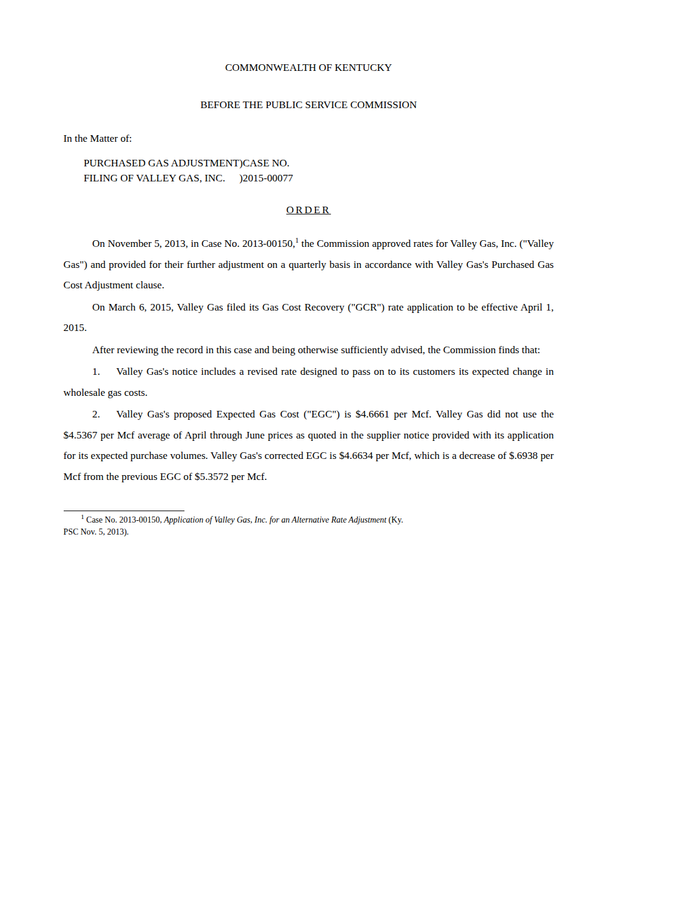COMMONWEALTH OF KENTUCKY
BEFORE THE PUBLIC SERVICE COMMISSION
In the Matter of:
| PURCHASED GAS ADJUSTMENT | ) | CASE NO. |
| FILING OF VALLEY GAS, INC. | ) | 2015-00077 |
ORDER
On November 5, 2013, in Case No. 2013-00150,1 the Commission approved rates for Valley Gas, Inc. ("Valley Gas") and provided for their further adjustment on a quarterly basis in accordance with Valley Gas's Purchased Gas Cost Adjustment clause.
On March 6, 2015, Valley Gas filed its Gas Cost Recovery ("GCR") rate application to be effective April 1, 2015.
After reviewing the record in this case and being otherwise sufficiently advised, the Commission finds that:
1. Valley Gas's notice includes a revised rate designed to pass on to its customers its expected change in wholesale gas costs.
2. Valley Gas's proposed Expected Gas Cost ("EGC") is $4.6661 per Mcf. Valley Gas did not use the $4.5367 per Mcf average of April through June prices as quoted in the supplier notice provided with its application for its expected purchase volumes. Valley Gas's corrected EGC is $4.6634 per Mcf, which is a decrease of $.6938 per Mcf from the previous EGC of $5.3572 per Mcf.
1 Case No. 2013-00150, Application of Valley Gas, Inc. for an Alternative Rate Adjustment (Ky.
PSC Nov. 5, 2013).